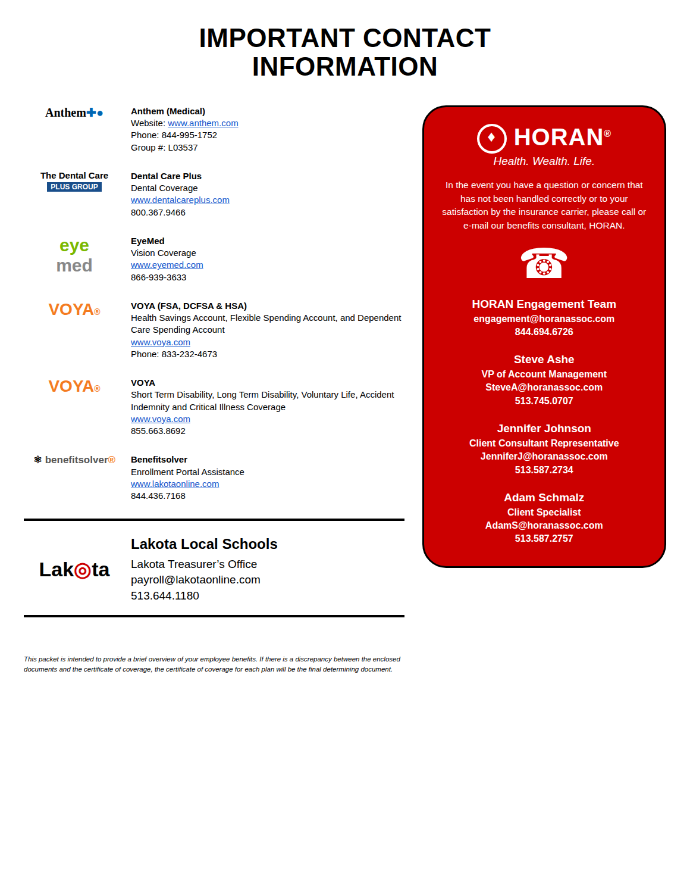IMPORTANT CONTACT
INFORMATION
Anthem✚●
Anthem (Medical)
Website: www.anthem.com
Phone: 844-995-1752
Group #: L03537
The Dental Care
PLUS GROUP
Dental Care Plus
Dental Coverage
www.dentalcareplus.com
800.367.9466
eye
med
EyeMed
Vision Coverage
www.eyemed.com
866-939-3633
VOYA®
VOYA (FSA, DCFSA & HSA)
Health Savings Account, Flexible Spending Account, and Dependent Care Spending Account
www.voya.com
Phone: 833-232-4673
VOYA®
VOYA
Short Term Disability, Long Term Disability, Voluntary Life, Accident Indemnity and Critical Illness Coverage
www.voya.com
855.663.8692
⚛ benefitsolver®
Benefitsolver
Enrollment Portal Assistance
www.lakotaonline.com
844.436.7168
Lak◎ta
Lakota Local Schools
Lakota Treasurer’s Office
payroll@lakotaonline.com
513.644.1180
♦ HORAN®
Health. Wealth. Life.
In the event you have a question or concern that has not been handled correctly or to your satisfaction by the insurance carrier, please call or e-mail our benefits consultant, HORAN.
☎
HORAN Engagement Team
engagement@horanassoc.com
844.694.6726
Steve Ashe
VP of Account Management
SteveA@horanassoc.com
513.745.0707
Jennifer Johnson
Client Consultant Representative
JenniferJ@horanassoc.com
513.587.2734
Adam Schmalz
Client Specialist
AdamS@horanassoc.com
513.587.2757
This packet is intended to provide a brief overview of your employee benefits. If there is a discrepancy between the enclosed documents and the certificate of coverage, the certificate of coverage for each plan will be the final determining document.